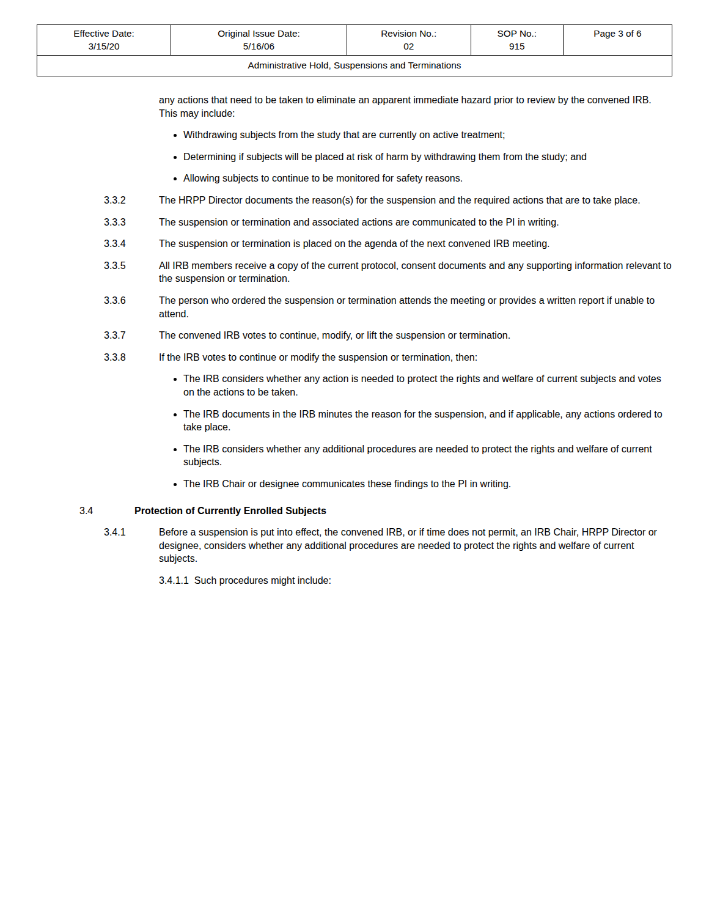| Effective Date: 3/15/20 | Original Issue Date: 5/16/06 | Revision No.: 02 | SOP No.: 915 | Page 3 of 6 |
| Administrative Hold, Suspensions and Terminations |
any actions that need to be taken to eliminate an apparent immediate hazard prior to review by the convened IRB. This may include:
Withdrawing subjects from the study that are currently on active treatment;
Determining if subjects will be placed at risk of harm by withdrawing them from the study; and
Allowing subjects to continue to be monitored for safety reasons.
3.3.2
The HRPP Director documents the reason(s) for the suspension and the required actions that are to take place.
3.3.3
The suspension or termination and associated actions are communicated to the PI in writing.
3.3.4
The suspension or termination is placed on the agenda of the next convened IRB meeting.
3.3.5
All IRB members receive a copy of the current protocol, consent documents and any supporting information relevant to the suspension or termination.
3.3.6
The person who ordered the suspension or termination attends the meeting or provides a written report if unable to attend.
3.3.7
The convened IRB votes to continue, modify, or lift the suspension or termination.
3.3.8
If the IRB votes to continue or modify the suspension or termination, then:
The IRB considers whether any action is needed to protect the rights and welfare of current subjects and votes on the actions to be taken.
The IRB documents in the IRB minutes the reason for the suspension, and if applicable, any actions ordered to take place.
The IRB considers whether any additional procedures are needed to protect the rights and welfare of current subjects.
The IRB Chair or designee communicates these findings to the PI in writing.
3.4
Protection of Currently Enrolled Subjects
3.4.1
Before a suspension is put into effect, the convened IRB, or if time does not permit, an IRB Chair, HRPP Director or designee, considers whether any additional procedures are needed to protect the rights and welfare of current subjects.
3.4.1.1 Such procedures might include: